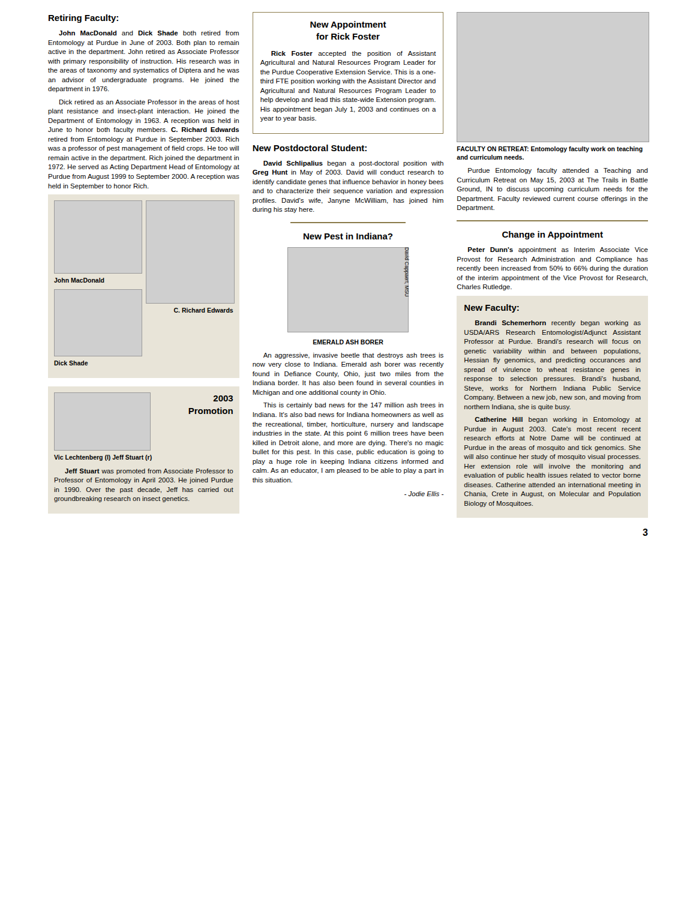Retiring Faculty:
John MacDonald and Dick Shade both retired from Entomology at Purdue in June of 2003. Both plan to remain active in the department. John retired as Associate Professor with primary responsibility of instruction. His research was in the areas of taxonomy and systematics of Diptera and he was an advisor of undergraduate programs. He joined the department in 1976.
Dick retired as an Associate Professor in the areas of host plant resistance and insect-plant interaction. He joined the Department of Entomology in 1963. A reception was held in June to honor both faculty members. C. Richard Edwards retired from Entomology at Purdue in September 2003. Rich was a professor of pest management of field crops. He too will remain active in the department. Rich joined the department in 1972. He served as Acting Department Head of Entomology at Purdue from August 1999 to September 2000. A reception was held in September to honor Rich.
John MacDonald
Dick Shade
C. Richard Edwards
2003
Promotion
Vic Lechtenberg (l) Jeff Stuart (r)
Jeff Stuart was promoted from Associate Professor to Professor of Entomology in April 2003. He joined Purdue in 1990. Over the past decade, Jeff has carried out groundbreaking research on insect genetics.
New Appointment
for Rick Foster
Rick Foster accepted the position of Assistant Agricultural and Natural Resources Program Leader for the Purdue Cooperative Extension Service. This is a one-third FTE position working with the Assistant Director and Agricultural and Natural Resources Program Leader to help develop and lead this state-wide Extension program. His appointment began July 1, 2003 and continues on a year to year basis.
New Postdoctoral Student:
David Schlipalius began a post-doctoral position with Greg Hunt in May of 2003. David will conduct research to identify candidate genes that influence behavior in honey bees and to characterize their sequence variation and expression profiles. David's wife, Janyne McWilliam, has joined him during his stay here.
New Pest in Indiana?
David Cappaert, MSU
EMERALD ASH BORER
An aggressive, invasive beetle that destroys ash trees is now very close to Indiana. Emerald ash borer was recently found in Defiance County, Ohio, just two miles from the Indiana border. It has also been found in several counties in Michigan and one additional county in Ohio.
This is certainly bad news for the 147 million ash trees in Indiana. It's also bad news for Indiana homeowners as well as the recreational, timber, horticulture, nursery and landscape industries in the state. At this point 6 million trees have been killed in Detroit alone, and more are dying. There's no magic bullet for this pest. In this case, public education is going to play a huge role in keeping Indiana citizens informed and calm. As an educator, I am pleased to be able to play a part in this situation.
- Jodie Ellis -
FACULTY ON RETREAT: Entomology faculty work on teaching and curriculum needs.
Purdue Entomology faculty attended a Teaching and Curriculum Retreat on May 15, 2003 at The Trails in Battle Ground, IN to discuss upcoming curriculum needs for the Department. Faculty reviewed current course offerings in the Department.
Change in Appointment
Peter Dunn's appointment as Interim Associate Vice Provost for Research Administration and Compliance has recently been increased from 50% to 66% during the duration of the interim appointment of the Vice Provost for Research, Charles Rutledge.
New Faculty:
Brandi Schemerhorn recently began working as USDA/ARS Research Entomologist/Adjunct Assistant Professor at Purdue. Brandi's research will focus on genetic variability within and between populations, Hessian fly genomics, and predicting occurances and spread of virulence to wheat resistance genes in response to selection pressures. Brandi's husband, Steve, works for Northern Indiana Public Service Company. Between a new job, new son, and moving from northern Indiana, she is quite busy.
Catherine Hill began working in Entomology at Purdue in August 2003. Cate's most recent recent research efforts at Notre Dame will be continued at Purdue in the areas of mosquito and tick genomics. She will also continue her study of mosquito visual processes. Her extension role will involve the monitoring and evaluation of public health issues related to vector borne diseases. Catherine attended an international meeting in Chania, Crete in August, on Molecular and Population Biology of Mosquitoes.
3